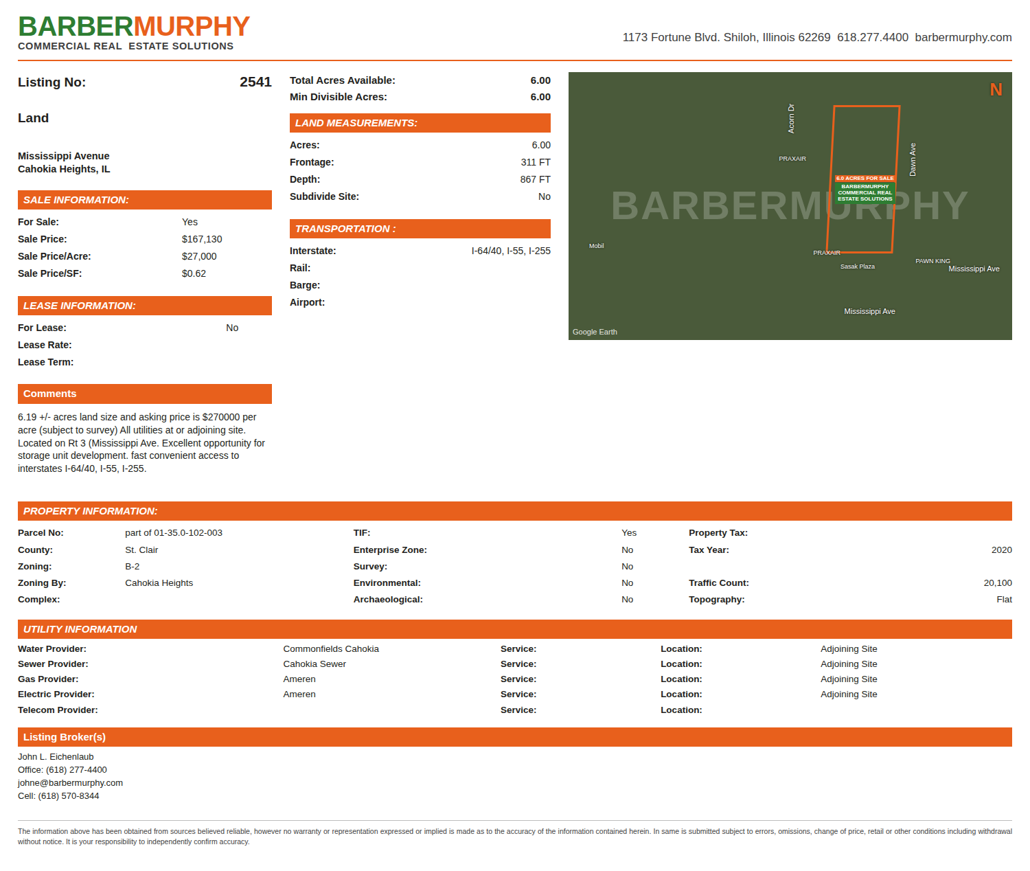BARBER MURPHY
COMMERCIAL REAL ESTATE SOLUTIONS
1173 Fortune Blvd. Shiloh, Illinois 62269 618.277.4400 barbermurphy.com
Listing No: 2541
Land
Mississippi Avenue
Cahokia Heights, IL
SALE INFORMATION:
| For Sale: | Yes |
| Sale Price: | $167,130 |
| Sale Price/Acre: | $27,000 |
| Sale Price/SF: | $0.62 |
LEASE INFORMATION:
| For Lease: | No |
| Lease Rate: | |
| Lease Term: | |
Comments
6.19 +/- acres land size and asking price is $270000 per acre (subject to survey) All utilities at or adjoining site. Located on Rt 3 (Mississippi Ave. Excellent opportunity for storage unit development. fast convenient access to interstates I-64/40, I-55, I-255.
| Total Acres Available: | 6.00 |
| Min Divisible Acres: | 6.00 |
LAND MEASUREMENTS:
| Acres: | 6.00 |
| Frontage: | 311 FT |
| Depth: | 867 FT |
| Subdivide Site: | No |
TRANSPORTATION :
| Interstate: | I-64/40, I-55, I-255 |
| Rail: | |
| Barge: | |
| Airport: | |
BARBERMURPHY
N
6.0 ACRES FOR SALE BARBERMURPHY
COMMERCIAL REAL ESTATE SOLUTIONS
PRAXAIR
PRAXAIR
Sasak Plaza
PAWN KING
Mobil
Acorn Dr
Dawn Ave
Mississippi Ave
Mississippi Ave
Google Earth
PROPERTY INFORMATION:
| Parcel No: | part of 01-35.0-102-003 |
| County: | St. Clair |
| Zoning: | B-2 |
| Zoning By: | Cahokia Heights |
| Complex: | |
| TIF: | Yes |
| Enterprise Zone: | No |
| Survey: | No |
| Environmental: | No |
| Archaeological: | No |
| Property Tax: | |
| Tax Year: | 2020 |
| Traffic Count: | 20,100 |
| Topography: | Flat |
UTILITY INFORMATION
Water Provider:
Commonfields Cahokia
Service:
Location:
Adjoining Site
Sewer Provider:
Cahokia Sewer
Service:
Location:
Adjoining Site
Gas Provider:
Ameren
Service:
Location:
Adjoining Site
Electric Provider:
Ameren
Service:
Location:
Adjoining Site
Telecom Provider:
Service:
Location:
Listing Broker(s)
John L. Eichenlaub
Office: (618) 277-4400
johne@barbermurphy.com
Cell: (618) 570-8344
The information above has been obtained from sources believed reliable, however no warranty or representation expressed or implied is made as to the accuracy of the information contained herein. In same is submitted subject to errors, omissions, change of price, retail or other conditions including withdrawal without notice. It is your responsibility to independently confirm accuracy.